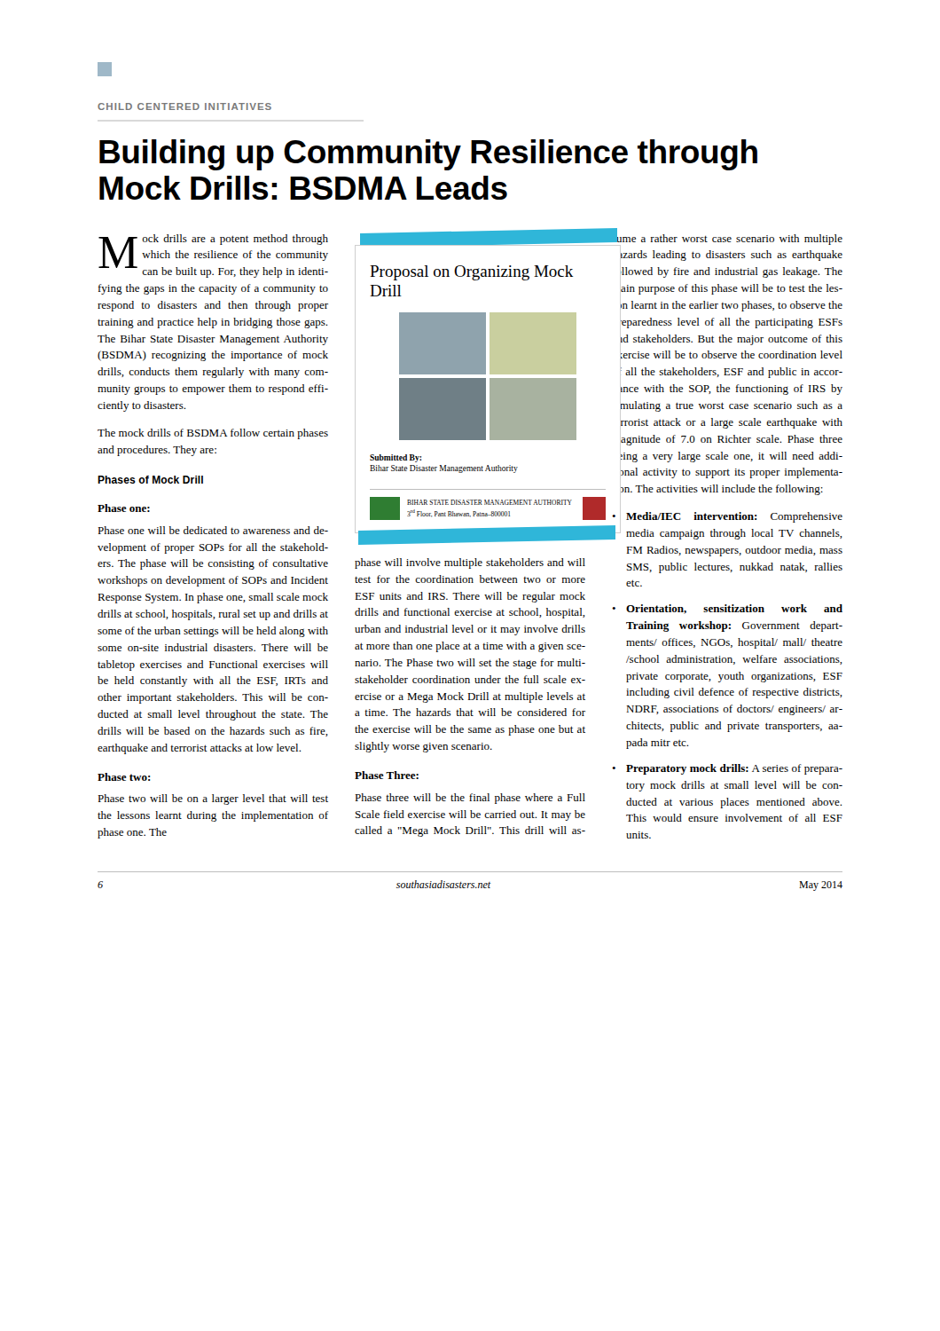CHILD CENTERED INITIATIVES
Building up Community Resilience through
Mock Drills: BSDMA Leads
Mock drills are a potent method through which the resilience of the community can be built up. For, they help in identifying the gaps in the capacity of a community to respond to disasters and then through proper training and practice help in bridging those gaps. The Bihar State Disaster Management Authority (BSDMA) recognizing the importance of mock drills, conducts them regularly with many community groups to empower them to respond efficiently to disasters.
The mock drills of BSDMA follow certain phases and procedures. They are:
Phases of Mock Drill
Phase one:
Phase one will be dedicated to awareness and development of proper SOPs for all the stakeholders. The phase will be consisting of consultative workshops on development of SOPs and Incident Response System. In phase one, small scale mock drills at school, hospitals, rural set up and drills at some of the urban settings will be held along with some on-site industrial disasters. There will be tabletop exercises and Functional exercises will be held constantly with all the ESF, IRTs and other important stakeholders. This will be conducted at small level throughout the state. The drills will be based on the hazards such as fire, earthquake and terrorist attacks at low level.
Phase two:
Phase two will be on a larger level that will test the lessons learnt during the implementation of phase one. The
Proposal on Organizing Mock Drill
Submitted By:
Bihar State Disaster Management Authority
BIHAR STATE DISASTER MANAGEMENT AUTHORITY
3rd Floor, Pant Bhawan, Patna–800001
phase will involve multiple stakeholders and will test for the coordination between two or more ESF units and IRS. There will be regular mock drills and functional exercise at school, hospital, urban and industrial level or it may involve drills at more than one place at a time with a given scenario. The Phase two will set the stage for multi-stakeholder coordination under the full scale exercise or a Mega Mock Drill at multiple levels at a time. The hazards that will be considered for the exercise will be the same as phase one but at slightly worse given scenario.
Phase Three:
Phase three will be the final phase where a Full Scale field exercise will be carried out. It may be called a "Mega Mock Drill". This drill will assume a rather worst case scenario with multiple hazards leading to disasters such as earthquake followed by fire and industrial gas leakage. The main purpose of this phase will be to test the lesson learnt in the earlier two phases, to observe the preparedness level of all the participating ESFs and stakeholders. But the major outcome of this exercise will be to observe the coordination level of all the stakeholders, ESF and public in accordance with the SOP, the functioning of IRS by simulating a true worst case scenario such as a terrorist attack or a large scale earthquake with magnitude of 7.0 on Richter scale. Phase three being a very large scale one, it will need additional activity to support its proper implementation. The activities will include the following:
Media/IEC intervention: Comprehensive media campaign through local TV channels, FM Radios, newspapers, outdoor media, mass SMS, public lectures, nukkad natak, rallies etc.
Orientation, sensitization work and Training workshop: Government departments/ offices, NGOs, hospital/ mall/ theatre /school administration, welfare associations, private corporate, youth organizations, ESF including civil defence of respective districts, NDRF, associations of doctors/ engineers/ architects, public and private transporters, aapada mitr etc.
Preparatory mock drills: A series of preparatory mock drills at small level will be conducted at various places mentioned above. This would ensure involvement of all ESF units.
6
southasiadisasters.net
May 2014